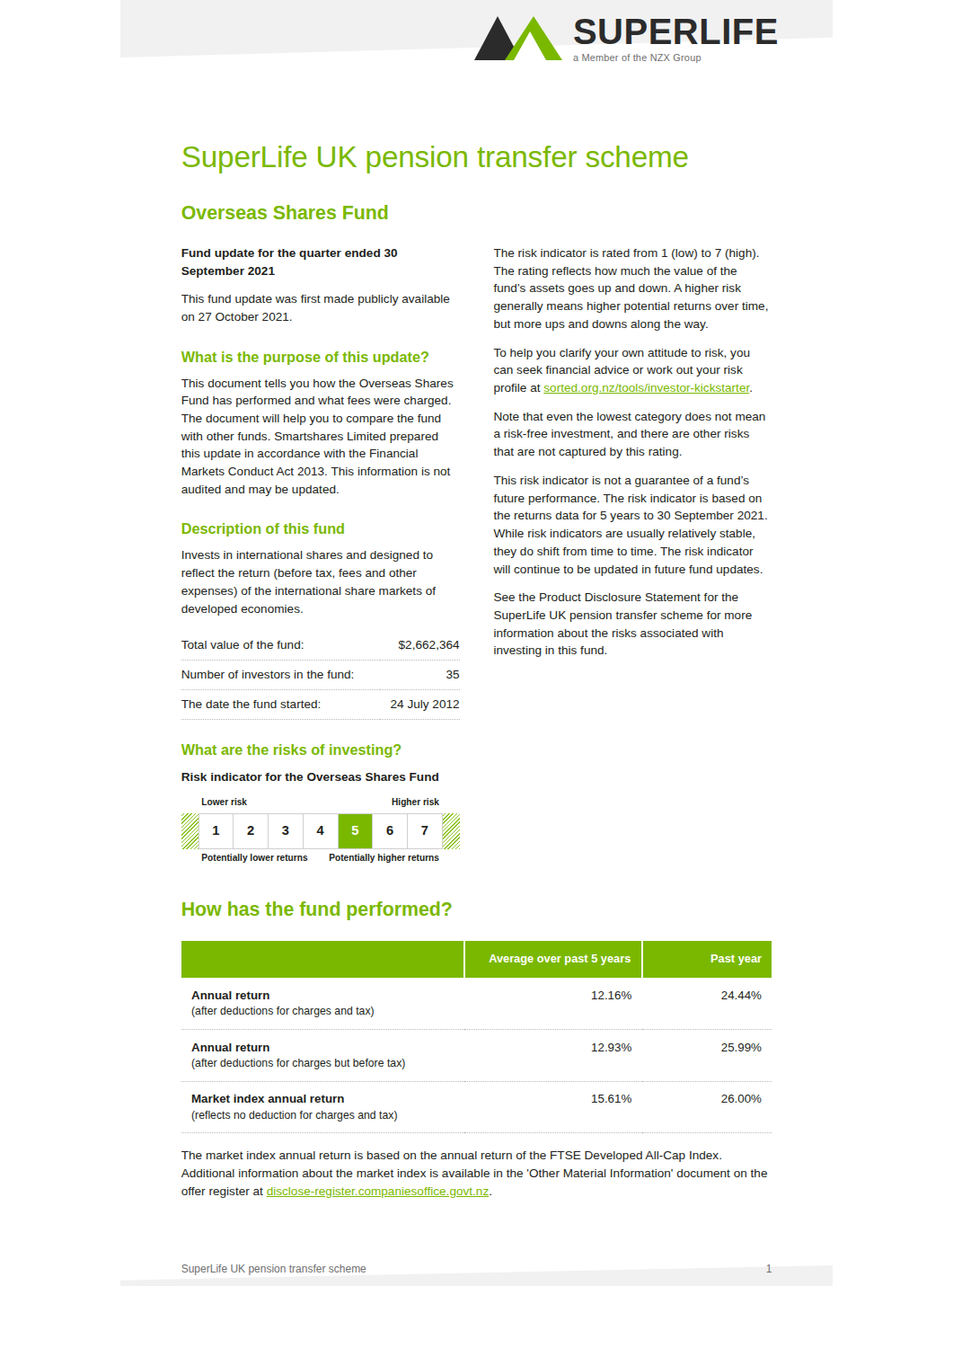SUPERLIFE
a Member of the NZX Group
SuperLife UK pension transfer scheme
Overseas Shares Fund
Fund update for the quarter ended 30 September 2021
This fund update was first made publicly available on 27 October 2021.
What is the purpose of this update?
This document tells you how the Overseas Shares Fund has performed and what fees were charged. The document will help you to compare the fund with other funds. Smartshares Limited prepared this update in accordance with the Financial Markets Conduct Act 2013. This information is not audited and may be updated.
Description of this fund
Invests in international shares and designed to reflect the return (before tax, fees and other expenses) of the international share markets of developed economies.
| Total value of the fund: | $2,662,364 |
| Number of investors in the fund: | 35 |
| The date the fund started: | 24 July 2012 |
What are the risks of investing?
Risk indicator for the Overseas Shares Fund
Lower risk Higher risk
1
2
3
4
5
6
7
Potentially lower returns Potentially higher returns
The risk indicator is rated from 1 (low) to 7 (high). The rating reflects how much the value of the fund’s assets goes up and down. A higher risk generally means higher potential returns over time, but more ups and downs along the way.
To help you clarify your own attitude to risk, you can seek financial advice or work out your risk profile at sorted.org.nz/tools/investor-kickstarter.
Note that even the lowest category does not mean a risk-free investment, and there are other risks that are not captured by this rating.
This risk indicator is not a guarantee of a fund’s future performance. The risk indicator is based on the returns data for 5 years to 30 September 2021. While risk indicators are usually relatively stable, they do shift from time to time. The risk indicator will continue to be updated in future fund updates.
See the Product Disclosure Statement for the SuperLife UK pension transfer scheme for more information about the risks associated with investing in this fund.
How has the fund performed?
| | Average over past 5 years | Past year |
| --- | --- | --- |
| Annual return (after deductions for charges and tax) | 12.16% | 24.44% |
| Annual return (after deductions for charges but before tax) | 12.93% | 25.99% |
| Market index annual return (reflects no deduction for charges and tax) | 15.61% | 26.00% |
The market index annual return is based on the annual return of the FTSE Developed All-Cap Index. Additional information about the market index is available in the 'Other Material Information' document on the offer register at disclose-register.companiesoffice.govt.nz.
SuperLife UK pension transfer scheme 1